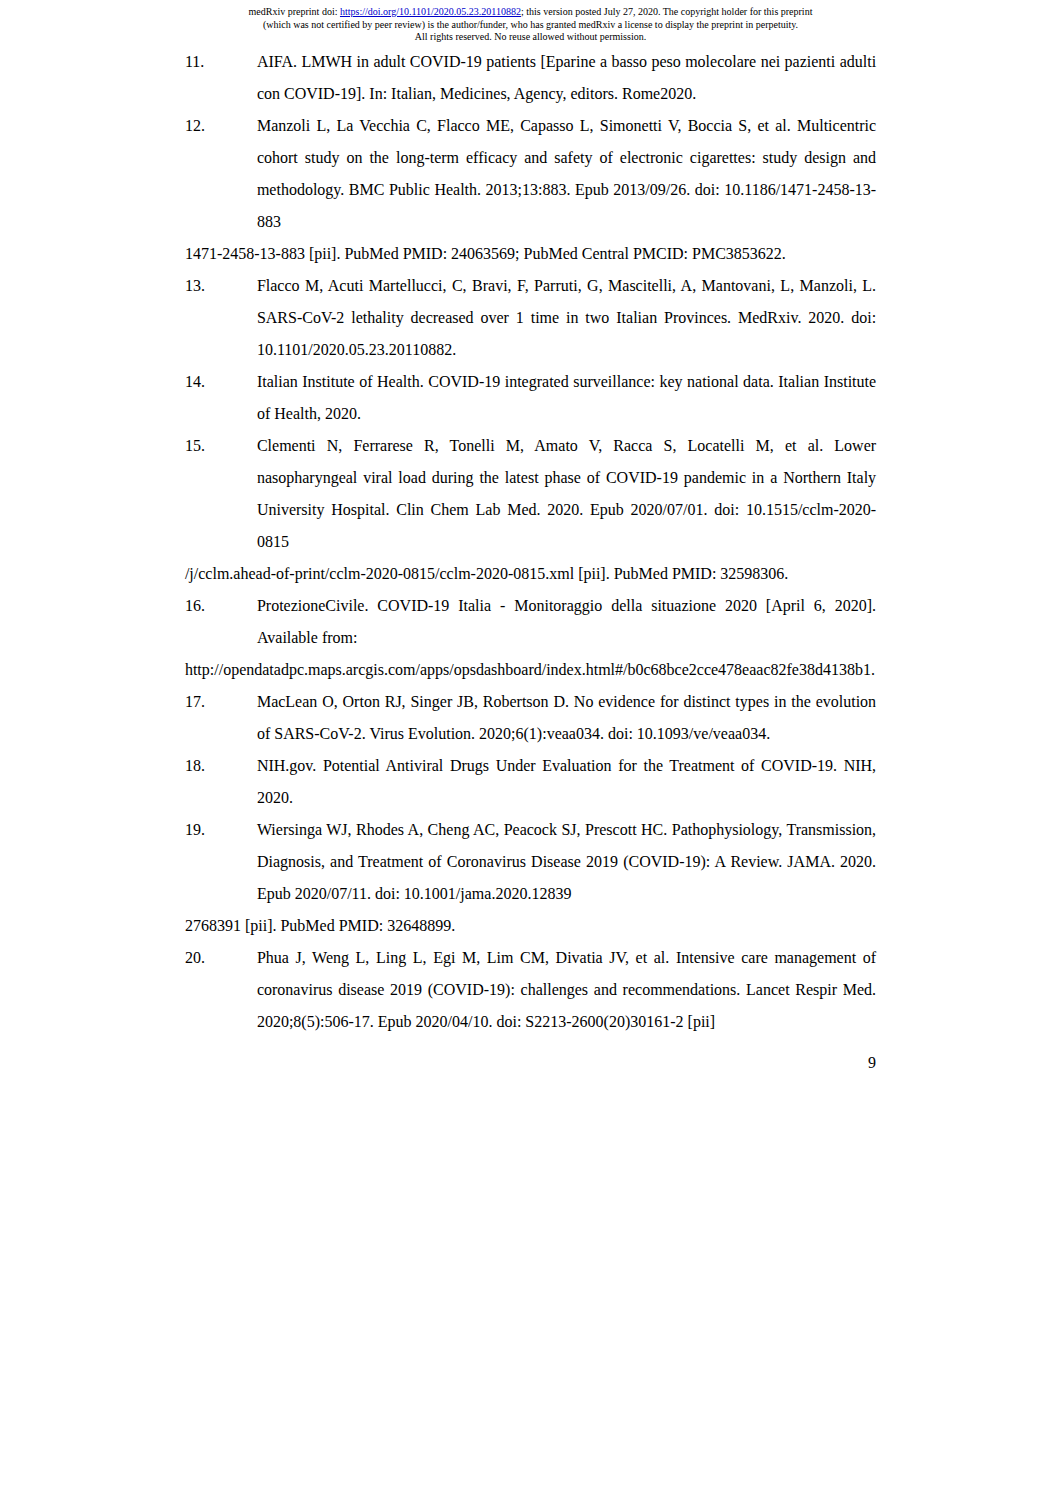medRxiv preprint doi: https://doi.org/10.1101/2020.05.23.20110882; this version posted July 27, 2020. The copyright holder for this preprint
(which was not certified by peer review) is the author/funder, who has granted medRxiv a license to display the preprint in perpetuity.
All rights reserved. No reuse allowed without permission.
11. AIFA. LMWH in adult COVID-19 patients [Eparine a basso peso molecolare nei pazienti adulti con COVID-19]. In: Italian, Medicines, Agency, editors. Rome2020.
12. Manzoli L, La Vecchia C, Flacco ME, Capasso L, Simonetti V, Boccia S, et al. Multicentric cohort study on the long-term efficacy and safety of electronic cigarettes: study design and methodology. BMC Public Health. 2013;13:883. Epub 2013/09/26. doi: 10.1186/1471-2458-13-883
1471-2458-13-883 [pii]. PubMed PMID: 24063569; PubMed Central PMCID: PMC3853622.
13. Flacco M, Acuti Martellucci, C, Bravi, F, Parruti, G, Mascitelli, A, Mantovani, L, Manzoli, L. SARS-CoV-2 lethality decreased over 1 time in two Italian Provinces. MedRxiv. 2020. doi: 10.1101/2020.05.23.20110882.
14. Italian Institute of Health. COVID-19 integrated surveillance: key national data. Italian Institute of Health, 2020.
15. Clementi N, Ferrarese R, Tonelli M, Amato V, Racca S, Locatelli M, et al. Lower nasopharyngeal viral load during the latest phase of COVID-19 pandemic in a Northern Italy University Hospital. Clin Chem Lab Med. 2020. Epub 2020/07/01. doi: 10.1515/cclm-2020-0815
/j/cclm.ahead-of-print/cclm-2020-0815/cclm-2020-0815.xml [pii]. PubMed PMID: 32598306.
16. ProtezioneCivile. COVID-19 Italia - Monitoraggio della situazione 2020 [April 6, 2020]. Available from:
http://opendatadpc.maps.arcgis.com/apps/opsdashboard/index.html#/b0c68bce2cce478eaac82fe38d4138b1.
17. MacLean O, Orton RJ, Singer JB, Robertson D. No evidence for distinct types in the evolution of SARS-CoV-2. Virus Evolution. 2020;6(1):veaa034. doi: 10.1093/ve/veaa034.
18. NIH.gov. Potential Antiviral Drugs Under Evaluation for the Treatment of COVID-19. NIH, 2020.
19. Wiersinga WJ, Rhodes A, Cheng AC, Peacock SJ, Prescott HC. Pathophysiology, Transmission, Diagnosis, and Treatment of Coronavirus Disease 2019 (COVID-19): A Review. JAMA. 2020. Epub 2020/07/11. doi: 10.1001/jama.2020.12839
2768391 [pii]. PubMed PMID: 32648899.
20. Phua J, Weng L, Ling L, Egi M, Lim CM, Divatia JV, et al. Intensive care management of coronavirus disease 2019 (COVID-19): challenges and recommendations. Lancet Respir Med. 2020;8(5):506-17. Epub 2020/04/10. doi: S2213-2600(20)30161-2 [pii]
9